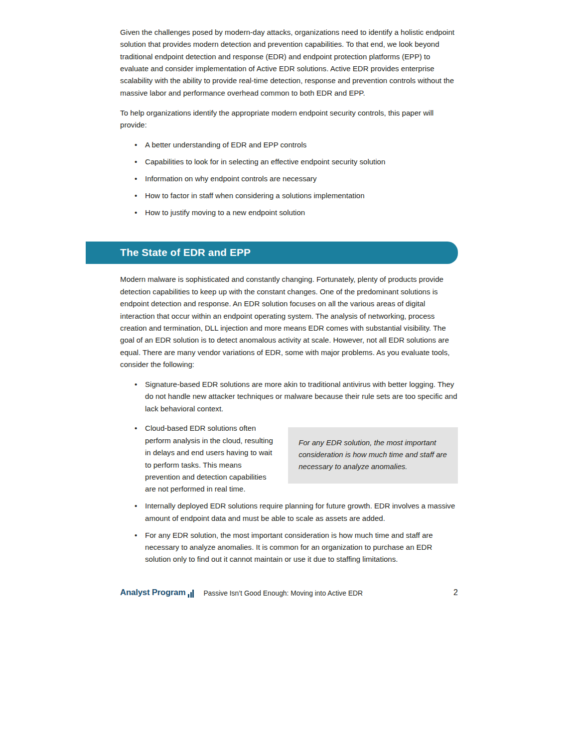Given the challenges posed by modern-day attacks, organizations need to identify a holistic endpoint solution that provides modern detection and prevention capabilities. To that end, we look beyond traditional endpoint detection and response (EDR) and endpoint protection platforms (EPP) to evaluate and consider implementation of Active EDR solutions. Active EDR provides enterprise scalability with the ability to provide real-time detection, response and prevention controls without the massive labor and performance overhead common to both EDR and EPP.
To help organizations identify the appropriate modern endpoint security controls, this paper will provide:
A better understanding of EDR and EPP controls
Capabilities to look for in selecting an effective endpoint security solution
Information on why endpoint controls are necessary
How to factor in staff when considering a solutions implementation
How to justify moving to a new endpoint solution
The State of EDR and EPP
Modern malware is sophisticated and constantly changing. Fortunately, plenty of products provide detection capabilities to keep up with the constant changes. One of the predominant solutions is endpoint detection and response. An EDR solution focuses on all the various areas of digital interaction that occur within an endpoint operating system. The analysis of networking, process creation and termination, DLL injection and more means EDR comes with substantial visibility. The goal of an EDR solution is to detect anomalous activity at scale. However, not all EDR solutions are equal. There are many vendor variations of EDR, some with major problems. As you evaluate tools, consider the following:
Signature-based EDR solutions are more akin to traditional antivirus with better logging. They do not handle new attacker techniques or malware because their rule sets are too specific and lack behavioral context.
For any EDR solution, the most important consideration is how much time and staff are necessary to analyze anomalies.
Cloud-based EDR solutions often perform analysis in the cloud, resulting in delays and end users having to wait to perform tasks. This means prevention and detection capabilities are not performed in real time.
Internally deployed EDR solutions require planning for future growth. EDR involves a massive amount of endpoint data and must be able to scale as assets are added.
For any EDR solution, the most important consideration is how much time and staff are necessary to analyze anomalies. It is common for an organization to purchase an EDR solution only to find out it cannot maintain or use it due to staffing limitations.
Analyst Program
Passive Isn’t Good Enough: Moving into Active EDR
2